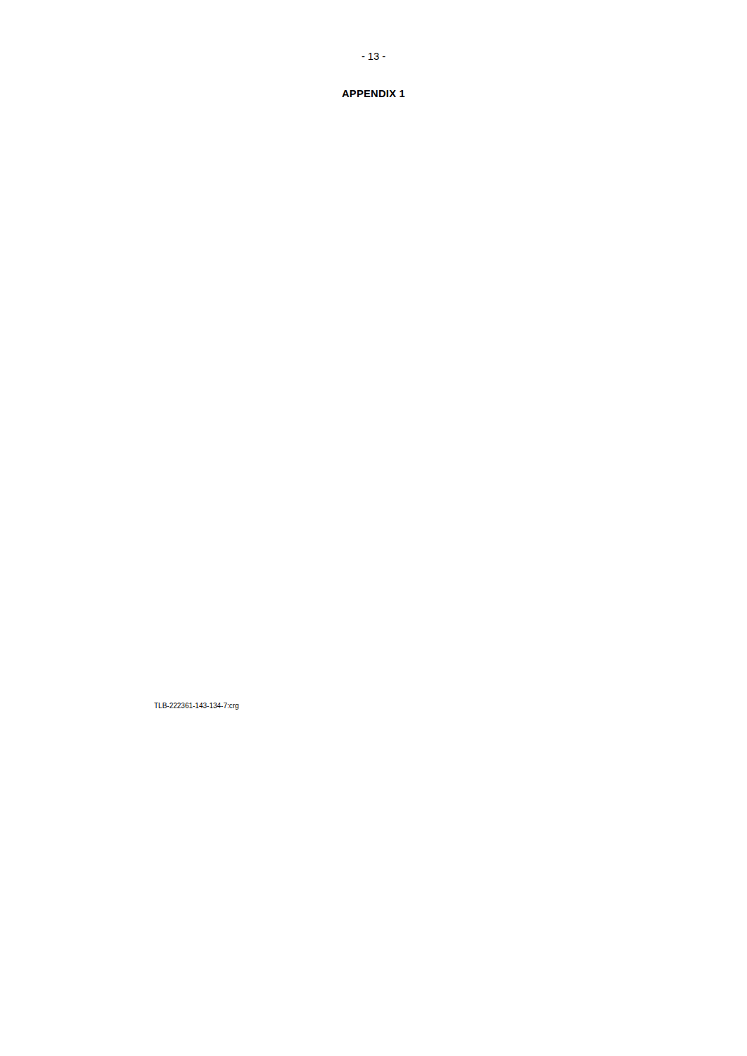- 13 -
APPENDIX 1
TLB-222361-143-134-7:crg